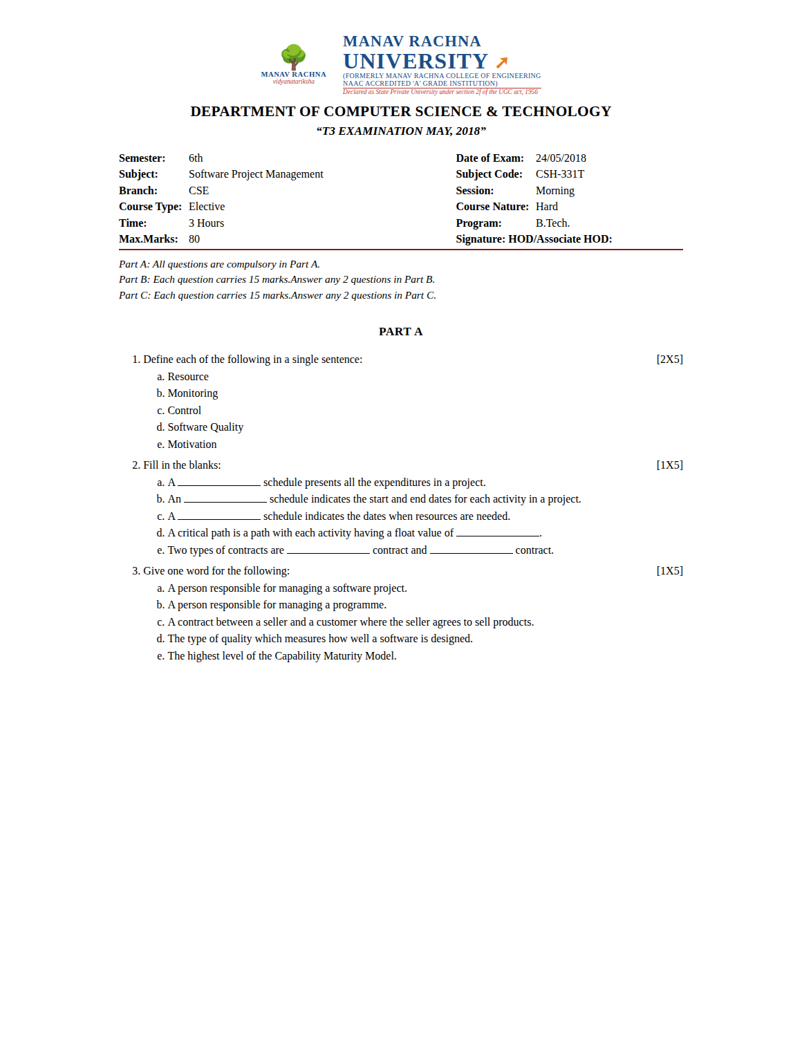🌳
MANAV RACHNA
vidyanatariksha
MANAV RACHNA
UNIVERSITY ➚
(FORMERLY MANAV RACHNA COLLEGE OF ENGINEERING
NAAC ACCREDITED 'A' GRADE INSTITUTION)
Declared as State Private University under section 2f of the UGC act, 1956
DEPARTMENT OF COMPUTER SCIENCE & TECHNOLOGY
“T3 EXAMINATION MAY, 2018”
| Semester: | 6th | Date of Exam: | 24/05/2018 |
| Subject: | Software Project Management | Subject Code: | CSH-331T |
| Branch: | CSE | Session: | Morning |
| Course Type: | Elective | Course Nature: | Hard |
| Time: | 3 Hours | Program: | B.Tech. |
| Max.Marks: | 80 | Signature: HOD/Associate HOD: |
Part A: All questions are compulsory in Part A.
Part B: Each question carries 15 marks.Answer any 2 questions in Part B.
Part C: Each question carries 15 marks.Answer any 2 questions in Part C.
PART A
Define each of the following in a single sentence: [2X5]
Resource
Monitoring
Control
Software Quality
Motivation
Fill in the blanks: [1X5]
A schedule presents all the expenditures in a project.
An schedule indicates the start and end dates for each activity in a project.
A schedule indicates the dates when resources are needed.
A critical path is a path with each activity having a float value of .
Two types of contracts are contract and contract.
Give one word for the following: [1X5]
A person responsible for managing a software project.
A person responsible for managing a programme.
A contract between a seller and a customer where the seller agrees to sell products.
The type of quality which measures how well a software is designed.
The highest level of the Capability Maturity Model.